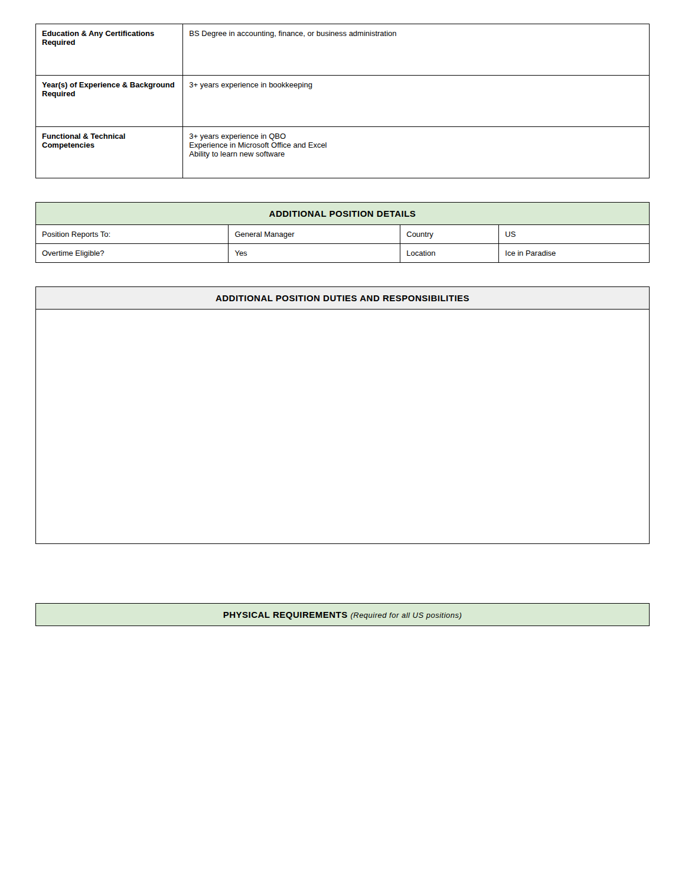| Education & Any Certifications Required | BS Degree in accounting, finance, or business administration |
| Year(s) of Experience & Background Required | 3+ years experience in bookkeeping |
| Functional & Technical Competencies | 3+ years experience in QBO Experience in Microsoft Office and Excel Ability to learn new software |
| ADDITIONAL POSITION DETAILS |
| Position Reports To: | General Manager | Country | US |
| Overtime Eligible? | Yes | Location | Ice in Paradise |
| ADDITIONAL POSITION DUTIES AND RESPONSIBILITIES |
| PHYSICAL REQUIREMENTS (Required for all US positions) |